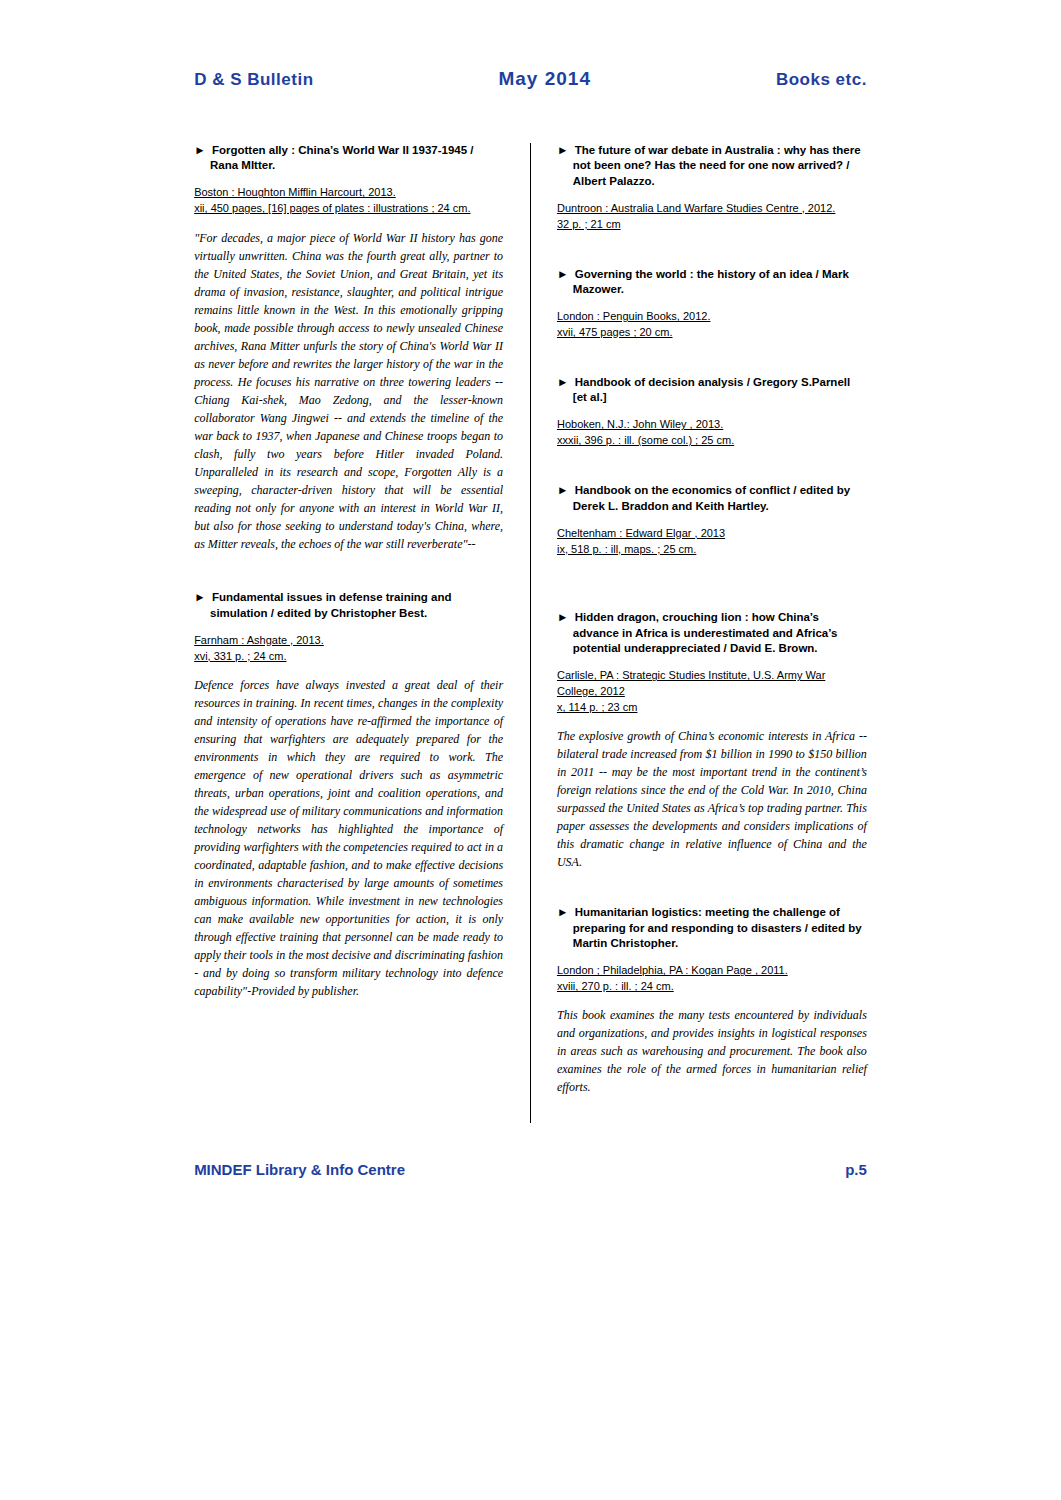D & S Bulletin
May 2014
Books etc.
► Forgotten ally : China’s World War II 1937-1945 / Rana MItter.
Boston : Houghton Mifflin Harcourt, 2013. xii, 450 pages, [16] pages of plates : illustrations ; 24 cm.
"For decades, a major piece of World War II history has gone virtually unwritten. China was the fourth great ally, partner to the United States, the Soviet Union, and Great Britain, yet its drama of invasion, resistance, slaughter, and political intrigue remains little known in the West. In this emotionally gripping book, made possible through access to newly unsealed Chinese archives, Rana Mitter unfurls the story of China's World War II as never before and rewrites the larger history of the war in the process. He focuses his narrative on three towering leaders -- Chiang Kai-shek, Mao Zedong, and the lesser-known collaborator Wang Jingwei -- and extends the timeline of the war back to 1937, when Japanese and Chinese troops began to clash, fully two years before Hitler invaded Poland. Unparalleled in its research and scope, Forgotten Ally is a sweeping, character-driven history that will be essential reading not only for anyone with an interest in World War II, but also for those seeking to understand today's China, where, as Mitter reveals, the echoes of the war still reverberate"--
► Fundamental issues in defense training and simulation / edited by Christopher Best.
Farnham : Ashgate , 2013. xvi, 331 p. ; 24 cm.
Defence forces have always invested a great deal of their resources in training. In recent times, changes in the complexity and intensity of operations have re-affirmed the importance of ensuring that warfighters are adequately prepared for the environments in which they are required to work. The emergence of new operational drivers such as asymmetric threats, urban operations, joint and coalition operations, and the widespread use of military communications and information technology networks has highlighted the importance of providing warfighters with the competencies required to act in a coordinated, adaptable fashion, and to make effective decisions in environments characterised by large amounts of sometimes ambiguous information. While investment in new technologies can make available new opportunities for action, it is only through effective training that personnel can be made ready to apply their tools in the most decisive and discriminating fashion - and by doing so transform military technology into defence capability"-Provided by publisher.
► The future of war debate in Australia : why has there not been one? Has the need for one now arrived? / Albert Palazzo.
Duntroon : Australia Land Warfare Studies Centre , 2012. 32 p. ; 21 cm
► Governing the world : the history of an idea / Mark Mazower.
London : Penguin Books, 2012. xvii, 475 pages ; 20 cm.
► Handbook of decision analysis / Gregory S.Parnell [et al.]
Hoboken, N.J.: John Wiley , 2013. xxxii, 396 p. : ill. (some col.) ; 25 cm.
► Handbook on the economics of conflict / edited by Derek L. Braddon and Keith Hartley.
Cheltenham : Edward Elgar , 2013 ix, 518 p. : ill, maps. ; 25 cm.
► Hidden dragon, crouching lion : how China’s advance in Africa is underestimated and Africa’s potential underappreciated / David E. Brown.
Carlisle, PA : Strategic Studies Institute, U.S. Army War College, 2012 x, 114 p. ; 23 cm
The explosive growth of China’s economic interests in Africa -- bilateral trade increased from $1 billion in 1990 to $150 billion in 2011 -- may be the most important trend in the continent’s foreign relations since the end of the Cold War. In 2010, China surpassed the United States as Africa’s top trading partner. This paper assesses the developments and considers implications of this dramatic change in relative influence of China and the USA.
► Humanitarian logistics: meeting the challenge of preparing for and responding to disasters / edited by Martin Christopher.
London ; Philadelphia, PA : Kogan Page , 2011. xviii, 270 p. : ill. ; 24 cm.
This book examines the many tests encountered by individuals and organizations, and provides insights in logistical responses in areas such as warehousing and procurement. The book also examines the role of the armed forces in humanitarian relief efforts.
MINDEF Library & Info Centre
p.5